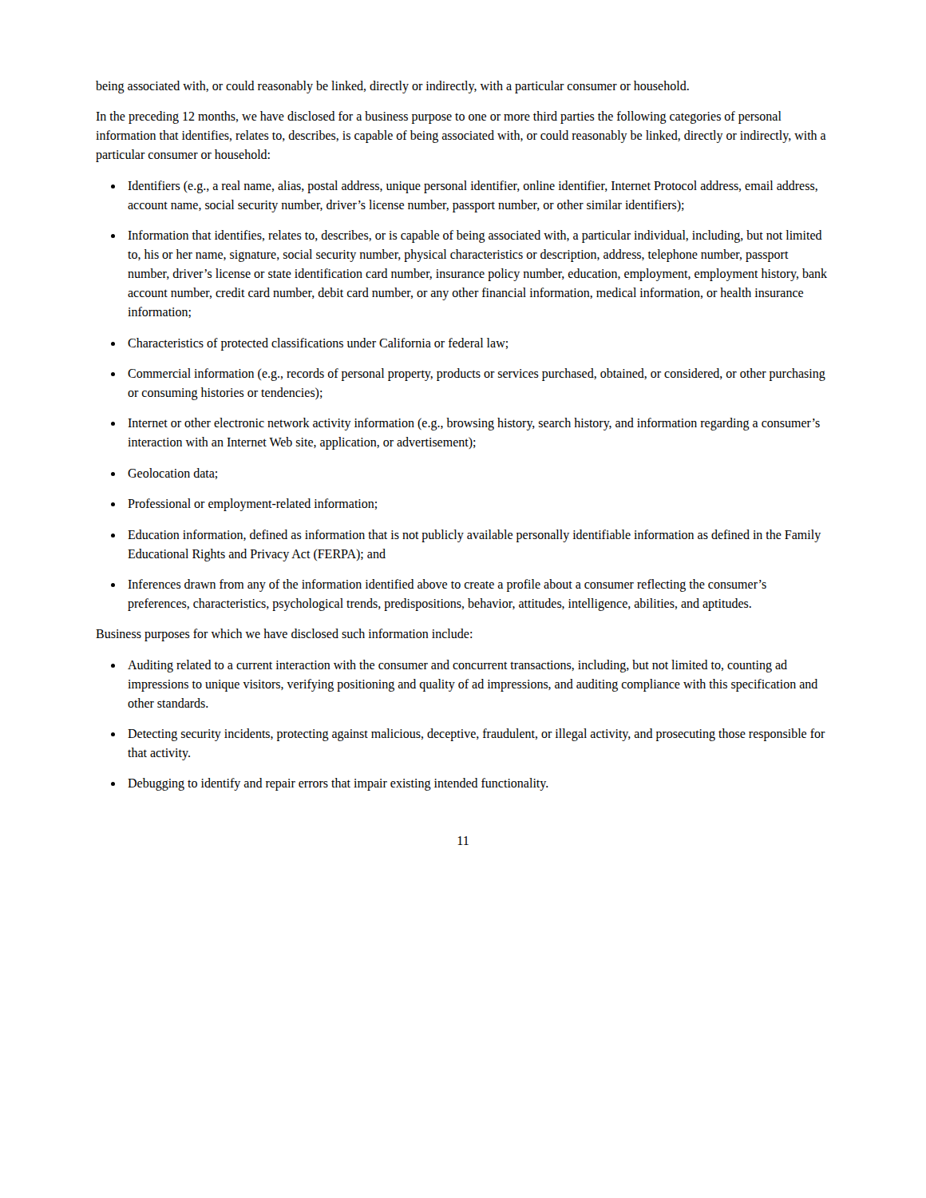being associated with, or could reasonably be linked, directly or indirectly, with a particular consumer or household.
In the preceding 12 months, we have disclosed for a business purpose to one or more third parties the following categories of personal information that identifies, relates to, describes, is capable of being associated with, or could reasonably be linked, directly or indirectly, with a particular consumer or household:
Identifiers (e.g., a real name, alias, postal address, unique personal identifier, online identifier, Internet Protocol address, email address, account name, social security number, driver’s license number, passport number, or other similar identifiers);
Information that identifies, relates to, describes, or is capable of being associated with, a particular individual, including, but not limited to, his or her name, signature, social security number, physical characteristics or description, address, telephone number, passport number, driver’s license or state identification card number, insurance policy number, education, employment, employment history, bank account number, credit card number, debit card number, or any other financial information, medical information, or health insurance information;
Characteristics of protected classifications under California or federal law;
Commercial information (e.g., records of personal property, products or services purchased, obtained, or considered, or other purchasing or consuming histories or tendencies);
Internet or other electronic network activity information (e.g., browsing history, search history, and information regarding a consumer’s interaction with an Internet Web site, application, or advertisement);
Geolocation data;
Professional or employment-related information;
Education information, defined as information that is not publicly available personally identifiable information as defined in the Family Educational Rights and Privacy Act (FERPA); and
Inferences drawn from any of the information identified above to create a profile about a consumer reflecting the consumer’s preferences, characteristics, psychological trends, predispositions, behavior, attitudes, intelligence, abilities, and aptitudes.
Business purposes for which we have disclosed such information include:
Auditing related to a current interaction with the consumer and concurrent transactions, including, but not limited to, counting ad impressions to unique visitors, verifying positioning and quality of ad impressions, and auditing compliance with this specification and other standards.
Detecting security incidents, protecting against malicious, deceptive, fraudulent, or illegal activity, and prosecuting those responsible for that activity.
Debugging to identify and repair errors that impair existing intended functionality.
11